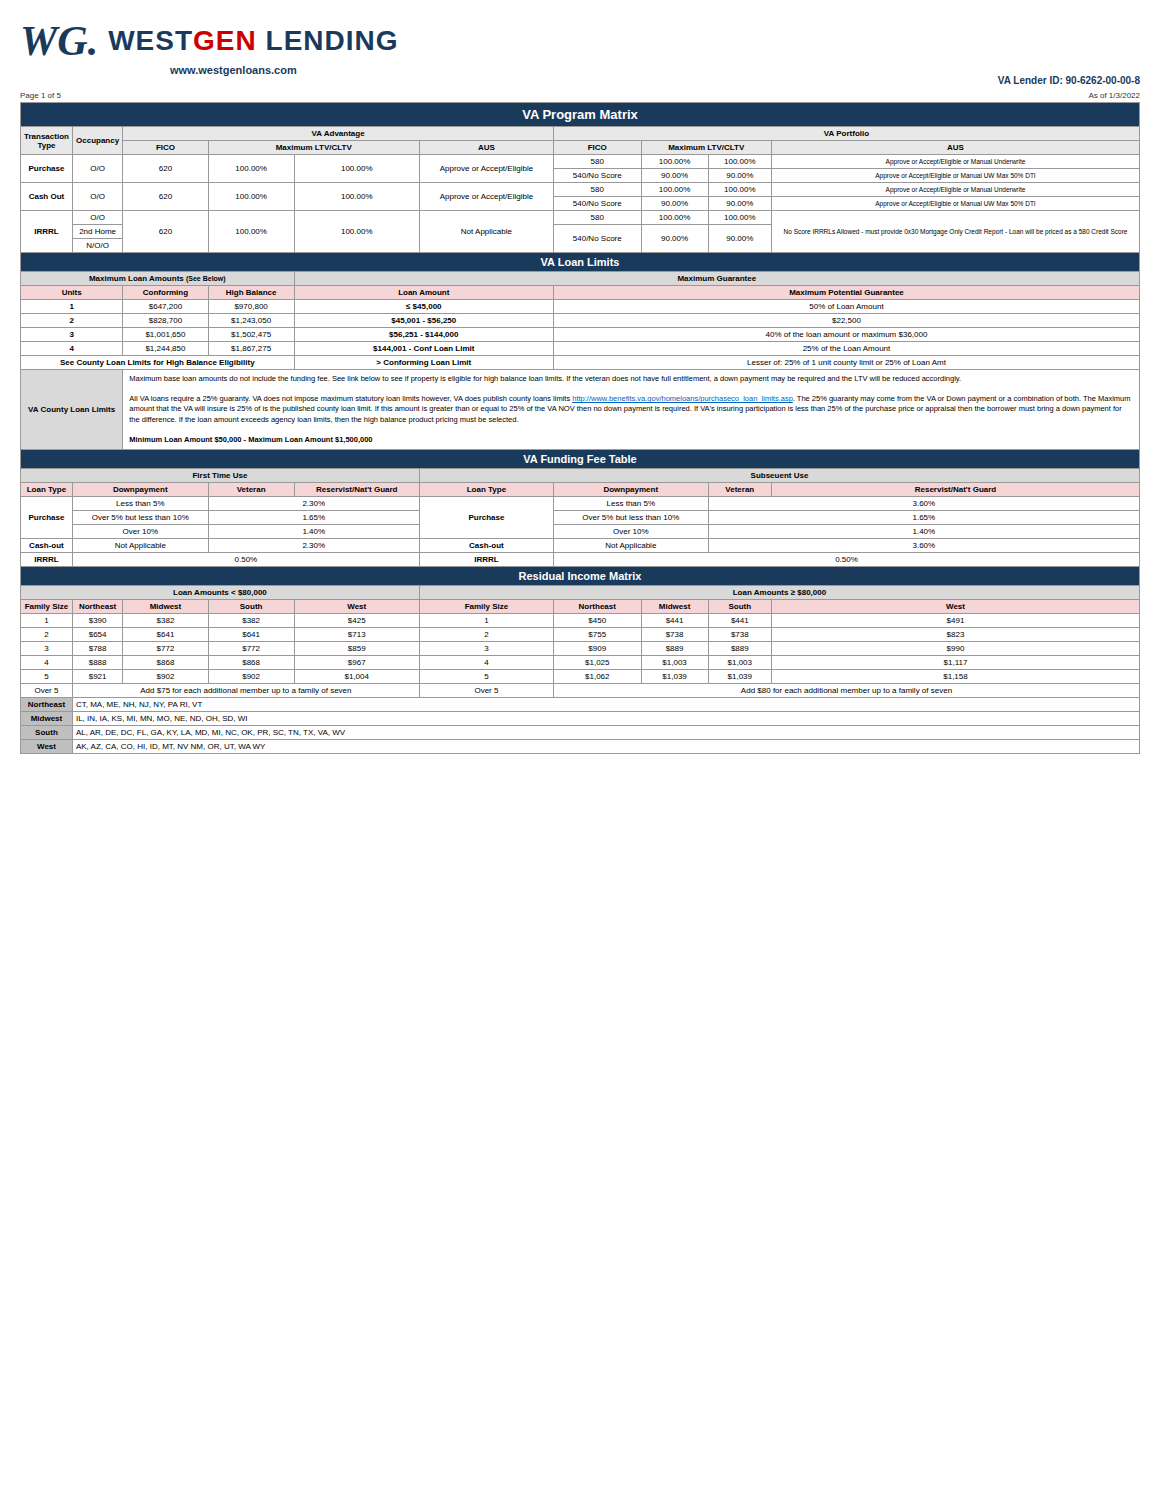WG. WESTGEN LENDING
www.westgenloans.com
VA Lender ID: 90-6262-00-00-8
Page 1 of 5 As of 1/3/2022
| VA Program Matrix |
| Transaction Type | Occupancy | VA Advantage | VA Portfolio |
| FICO | Maximum LTV/CLTV | AUS | FICO | Maximum LTV/CLTV | AUS |
| Purchase | O/O | 620 | 100.00% | 100.00% | Approve or Accept/Eligible | 580 | 100.00% | 100.00% | Approve or Accept/Eligible or Manual Underwrite |
| 540/No Score | 90.00% | 90.00% | Approve or Accept/Eligible or Manual UW Max 50% DTI |
| Cash Out | O/O | 620 | 100.00% | 100.00% | Approve or Accept/Eligible | 580 | 100.00% | 100.00% | Approve or Accept/Eligible or Manual Underwrite |
| 540/No Score | 90.00% | 90.00% | Approve or Accept/Eligible or Manual UW Max 50% DTI |
| IRRRL | O/O | 620 | 100.00% | 100.00% | Not Applicable | 580 | 100.00% | 100.00% | No Score IRRRLs Allowed - must provide 0x30 Mortgage Only Credit Report - Loan will be priced as a 580 Credit Score |
| 2nd Home | 540/No Score | 90.00% | 90.00% |
| N/O/O |
| VA Loan Limits |
| Maximum Loan Amounts (See Below) | Maximum Guarantee |
| Units | Conforming | High Balance | Loan Amount | Maximum Potential Guarantee |
| 1 | $647,200 | $970,800 | ≤ $45,000 | 50% of Loan Amount |
| 2 | $828,700 | $1,243,050 | $45,001 - $56,250 | $22,500 |
| 3 | $1,001,650 | $1,502,475 | $56,251 - $144,000 | 40% of the loan amount or maximum $36,000 |
| 4 | $1,244,850 | $1,867,275 | $144,001 - Conf Loan Limit | 25% of the Loan Amount |
| See County Loan Limits for High Balance Eligibility | > Conforming Loan Limit | Lesser of: 25% of 1 unit county limit or 25% of Loan Amt |
| VA County Loan Limits | Maximum base loan amounts do not include the funding fee. See link below to see if property is eligible for high balance loan limits. If the veteran does not have full entitlement, a down payment may be required and the LTV will be reduced accordingly. All VA loans require a 25% guaranty. VA does not impose maximum statutory loan limits however, VA does publish county loans limits http://www.benefits.va.gov/homeloans/purchaseco_loan_limits.asp . The 25% guaranty may come from the VA or Down payment or a combination of both. The Maximum amount that the VA will insure is 25% of is the published county loan limit. If this amount is greater than or equal to 25% of the VA NOV then no down payment is required. If VA's insuring participation is less than 25% of the purchase price or appraisal then the borrower must bring a down payment for the difference. If the loan amount exceeds agency loan limits, then the high balance product pricing must be selected. Minimum Loan Amount $50,000 - Maximum Loan Amount $1,500,000 |
| VA Funding Fee Table |
| First Time Use | Subseuent Use |
| Loan Type | Downpayment | Veteran | Reservist/Nat't Guard | Loan Type | Downpayment | Veteran | Reservist/Nat't Guard |
| Purchase | Less than 5% | 2.30% | Purchase | Less than 5% | 3.60% |
| Over 5% but less than 10% | 1.65% | Over 5% but less than 10% | 1.65% |
| Over 10% | 1.40% | Over 10% | 1.40% |
| Cash-out | Not Applicable | 2.30% | Cash-out | Not Applicable | 3.60% |
| IRRRL | 0.50% | IRRRL | 0.50% |
| Residual Income Matrix |
| Loan Amounts < $80,000 | Loan Amounts ≥ $80,000 |
| Family Size | Northeast | Midwest | South | West | Family Size | Northeast | Midwest | South | West |
| 1 | $390 | $382 | $382 | $425 | 1 | $450 | $441 | $441 | $491 |
| 2 | $654 | $641 | $641 | $713 | 2 | $755 | $738 | $738 | $823 |
| 3 | $788 | $772 | $772 | $859 | 3 | $909 | $889 | $889 | $990 |
| 4 | $888 | $868 | $868 | $967 | 4 | $1,025 | $1,003 | $1,003 | $1,117 |
| 5 | $921 | $902 | $902 | $1,004 | 5 | $1,062 | $1,039 | $1,039 | $1,158 |
| Over 5 | Add $75 for each additional member up to a family of seven | Over 5 | Add $80 for each additional member up to a family of seven |
| Northeast | CT, MA, ME, NH, NJ, NY, PA RI, VT |
| Midwest | IL, IN, IA, KS, MI, MN, MO, NE, ND, OH, SD, WI |
| South | AL, AR, DE, DC, FL, GA, KY, LA, MD, MI, NC, OK, PR, SC, TN, TX, VA, WV |
| West | AK, AZ, CA, CO, HI, ID, MT, NV NM, OR, UT, WA WY |